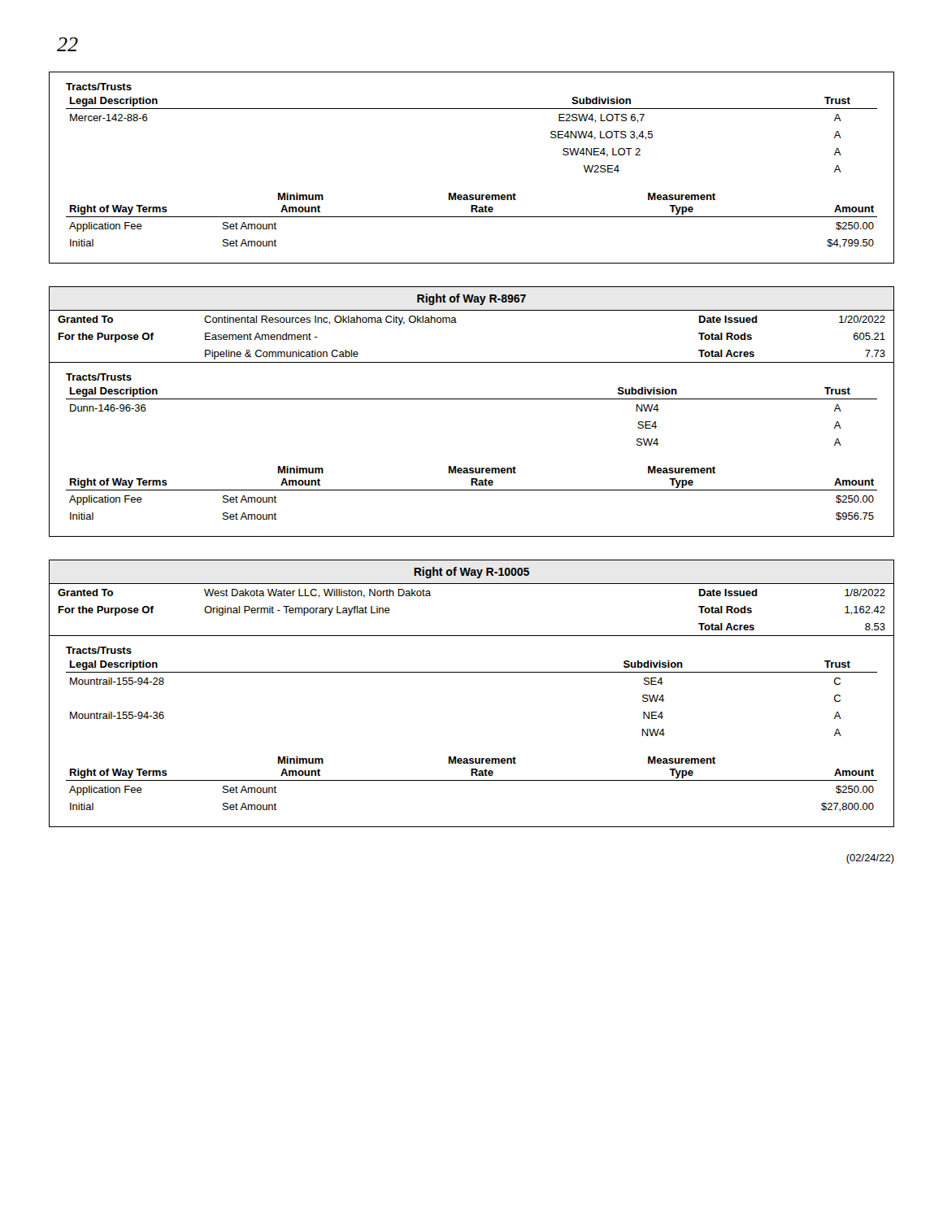22
Tracts/Trusts
| Legal Description | Subdivision | Trust |
| --- | --- | --- |
| Mercer-142-88-6 | E2SW4, LOTS 6,7 | A |
| | SE4NW4, LOTS 3,4,5 | A |
| | SW4NE4, LOT 2 | A |
| | W2SE4 | A |
| Right of Way Terms | Minimum Amount | Measurement Rate | Measurement Type | Amount |
| --- | --- | --- | --- | --- |
| Application Fee | Set Amount | | | $250.00 |
| Initial | Set Amount | | | $4,799.50 |
Right of Way R-8967
| Granted To | Continental Resources Inc, Oklahoma City, Oklahoma | Date Issued | 1/20/2022 |
| For the Purpose Of | Easement Amendment - | Total Rods | 605.21 |
| | Pipeline & Communication Cable | Total Acres | 7.73 |
Tracts/Trusts
| Legal Description | Subdivision | Trust |
| --- | --- | --- |
| Dunn-146-96-36 | NW4 | A |
| | SE4 | A |
| | SW4 | A |
| Right of Way Terms | Minimum Amount | Measurement Rate | Measurement Type | Amount |
| --- | --- | --- | --- | --- |
| Application Fee | Set Amount | | | $250.00 |
| Initial | Set Amount | | | $956.75 |
Right of Way R-10005
| Granted To | West Dakota Water LLC, Williston, North Dakota | Date Issued | 1/8/2022 |
| For the Purpose Of | Original Permit - Temporary Layflat Line | Total Rods | 1,162.42 |
| | | Total Acres | 8.53 |
Tracts/Trusts
| Legal Description | Subdivision | Trust |
| --- | --- | --- |
| Mountrail-155-94-28 | SE4 | C |
| | SW4 | C |
| Mountrail-155-94-36 | NE4 | A |
| | NW4 | A |
| Right of Way Terms | Minimum Amount | Measurement Rate | Measurement Type | Amount |
| --- | --- | --- | --- | --- |
| Application Fee | Set Amount | | | $250.00 |
| Initial | Set Amount | | | $27,800.00 |
(02/24/22)